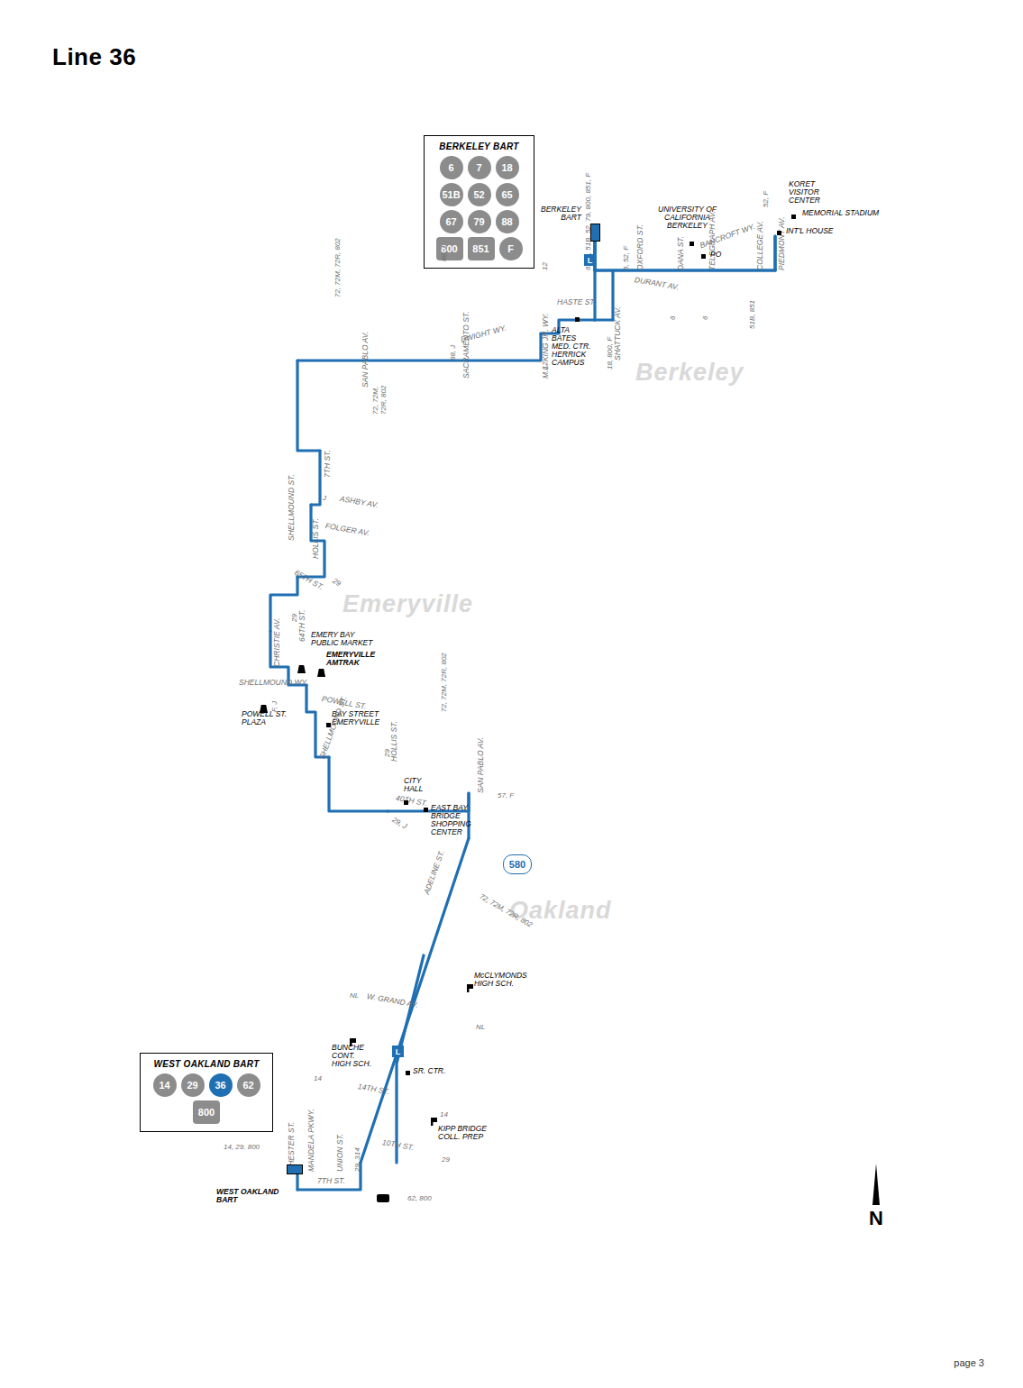Line 36
Berkeley
Emeryville
Oakland
BERKELEY BART
6
7
18
51B
52
65
67
79
88
800
851
F
WEST OAKLAND BART
14
29
36
62
800
BERKELEY
BART
6, 18, 51B, 52, 79, 800, 851, F
12
6, 52, F
OXFORD ST.
SHATTUCK AV.
M.L. KING JR. WY.
SACRAMENTO ST.
SAN PABLO AV.
7TH ST.
HASTE ST.
DWIGHT WY.
DURANT AV.
BANCROFT WY.
DANA ST.
TELEGRAPH AV.
COLLEGE AV.
PIEDMONT AV.
6
6
51B, 851
52, F
12
18, 800, F
UNIVERSITY OF
CALIFORNIA
BERKELEY
PO
KORET
VISITOR
CENTER
MEMORIAL STADIUM
INT'L HOUSE
L
ALTA
BATES
MED. CTR.
HERRICK
CAMPUS
72, 72M, 72R, 802
72, 72M,
72R, 802
88, J
88, J
ASHBY AV.
J
FOLGER AV.
HOLLIS ST.
SHELLMOUND ST.
65TH ST.
29
29
64TH ST.
CHRISTIE AV.
EMERY BAY
PUBLIC MARKET
EMERYVILLE
AMTRAK
SHELLMOUND WY.
POWELL ST.
F, J
POWELL ST.
PLAZA
BAY STREET
EMERYVILLE
SHELLMOUND ST.
HOLLIS ST.
29
40TH ST.
29, J
CITY
HALL
EAST BAY
BRIDGE
SHOPPING
CENTER
72, 72M, 72R, 802
SAN PABLO AV.
57, F
580
72, 72M, 72R, 802
ADELINE ST.
McCLYMONDS
HIGH SCH.
W. GRAND AV.
NL
NL
BUNCHE
CONT.
HIGH SCH.
L
SR. CTR.
14TH ST.
14
14
KIPP BRIDGE
COLL. PREP
10TH ST.
29
CHESTER ST.
MANDELA PKWY.
UNION ST.
29, 314
7TH ST.
14, 29, 800
WEST OAKLAND
BART
62, 800
N
page 3